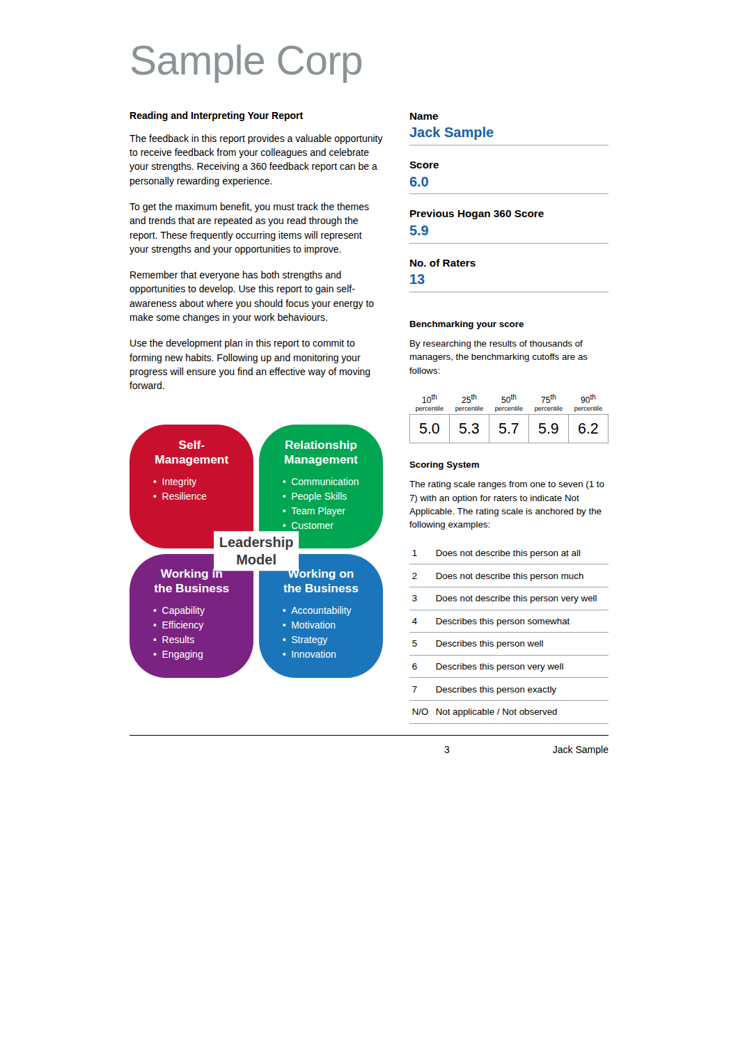Sample Corp
Reading and Interpreting Your Report
The feedback in this report provides a valuable opportunity to receive feedback from your colleagues and celebrate your strengths. Receiving a 360 feedback report can be a personally rewarding experience.
To get the maximum benefit, you must track the themes and trends that are repeated as you read through the report. These frequently occurring items will represent your strengths and your opportunities to improve.
Remember that everyone has both strengths and opportunities to develop. Use this report to gain self-awareness about where you should focus your energy to make some changes in your work behaviours.
Use the development plan in this report to commit to forming new habits. Following up and monitoring your progress will ensure you find an effective way of moving forward.
Self-
Management
Integrity
Resilience
Relationship
Management
Communication
People Skills
Team Player
Customer
Working in
the Business
Capability
Efficiency
Results
Engaging
Working on
the Business
Accountability
Motivation
Strategy
Innovation
Leadership
Model
Name
Jack Sample
Score
6.0
Previous Hogan 360 Score
5.9
No. of Raters
13
Benchmarking your score
By researching the results of thousands of managers, the benchmarking cutoffs are as follows:
| 10 th percentile | 25 th percentile | 50 th percentile | 75 th percentile | 90 th percentile |
| 5.0 | 5.3 | 5.7 | 5.9 | 6.2 |
Scoring System
The rating scale ranges from one to seven (1 to 7) with an option for raters to indicate Not Applicable. The rating scale is anchored by the following examples:
| 1 | Does not describe this person at all |
| 2 | Does not describe this person much |
| 3 | Does not describe this person very well |
| 4 | Describes this person somewhat |
| 5 | Describes this person well |
| 6 | Describes this person very well |
| 7 | Describes this person exactly |
| N/O | Not applicable / Not observed |
3
Jack Sample